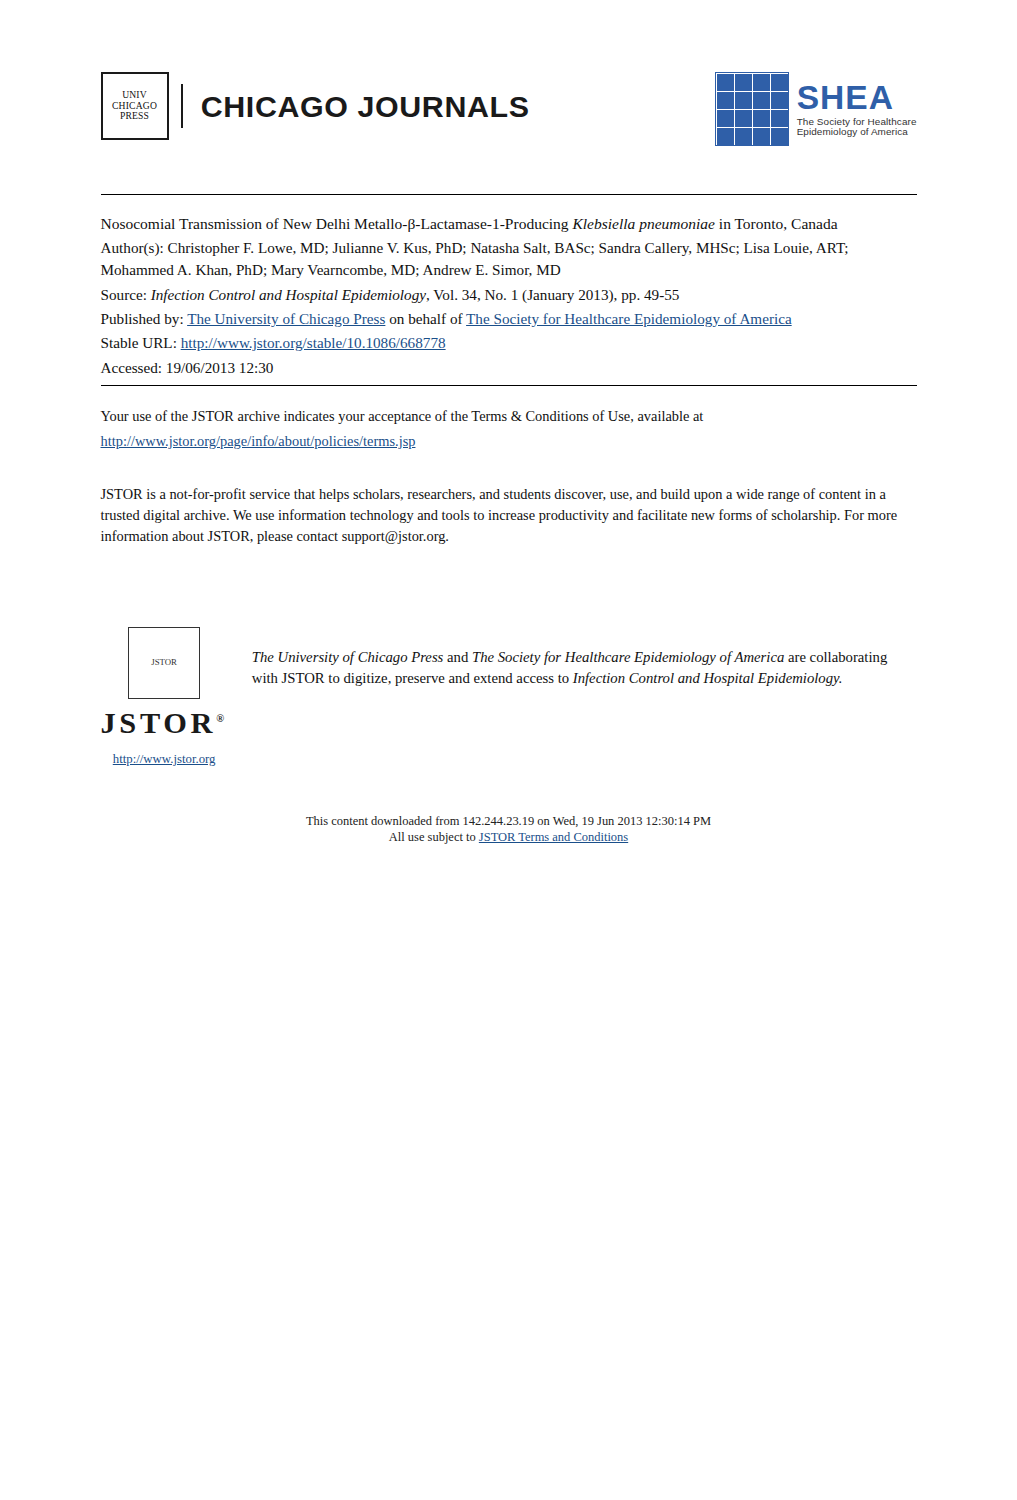UNIV
CHICAGO
PRESS
CHICAGO JOURNALS
SHEA
The Society for Healthcare
Epidemiology of America
Nosocomial Transmission of New Delhi Metallo-β-Lactamase-1-Producing Klebsiella pneumoniae in Toronto, Canada
Author(s): Christopher F. Lowe, MD; Julianne V. Kus, PhD; Natasha Salt, BASc; Sandra Callery, MHSc; Lisa Louie, ART; Mohammed A. Khan, PhD; Mary Vearncombe, MD; Andrew E. Simor, MD
Source: Infection Control and Hospital Epidemiology, Vol. 34, No. 1 (January 2013), pp. 49-55
Published by: The University of Chicago Press on behalf of The Society for Healthcare Epidemiology of America
Stable URL: http://www.jstor.org/stable/10.1086/668778
Accessed: 19/06/2013 12:30
Your use of the JSTOR archive indicates your acceptance of the Terms & Conditions of Use, available at
http://www.jstor.org/page/info/about/policies/terms.jsp
JSTOR is a not-for-profit service that helps scholars, researchers, and students discover, use, and build upon a wide range of content in a trusted digital archive. We use information technology and tools to increase productivity and facilitate new forms of scholarship. For more information about JSTOR, please contact support@jstor.org.
JSTOR
JSTOR®
http://www.jstor.org
The University of Chicago Press and The Society for Healthcare Epidemiology of America are collaborating with JSTOR to digitize, preserve and extend access to Infection Control and Hospital Epidemiology.
This content downloaded from 142.244.23.19 on Wed, 19 Jun 2013 12:30:14 PM
All use subject to JSTOR Terms and Conditions